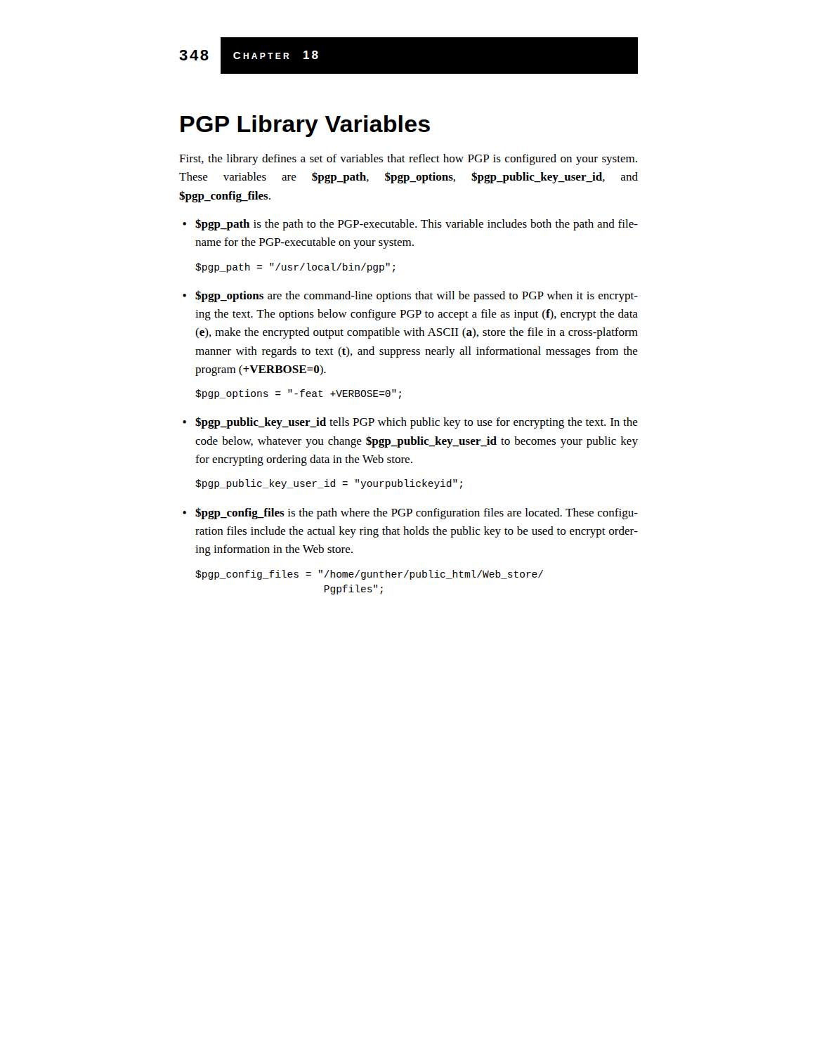348
CHAPTER 18
PGP Library Variables
First, the library defines a set of variables that reflect how PGP is configured on your system. These variables are $pgp_path, $pgp_options, $pgp_public_key_user_id, and $pgp_config_files.
$pgp_path is the path to the PGP-executable. This variable includes both the path and filename for the PGP-executable on your system.
$pgp_path = "/usr/local/bin/pgp";
$pgp_options are the command-line options that will be passed to PGP when it is encrypting the text. The options below configure PGP to accept a file as input (f), encrypt the data (e), make the encrypted output compatible with ASCII (a), store the file in a cross-platform manner with regards to text (t), and suppress nearly all informational messages from the program (+VERBOSE=0).
$pgp_options = "-feat +VERBOSE=0";
$pgp_public_key_user_id tells PGP which public key to use for encrypting the text. In the code below, whatever you change $pgp_public_key_user_id to becomes your public key for encrypting ordering data in the Web store.
$pgp_public_key_user_id = "yourpublickeyid";
$pgp_config_files is the path where the PGP configuration files are located. These configuration files include the actual key ring that holds the public key to be used to encrypt ordering information in the Web store.
$pgp_config_files = "/home/gunther/public_html/Web_store/
                     Pgpfiles";